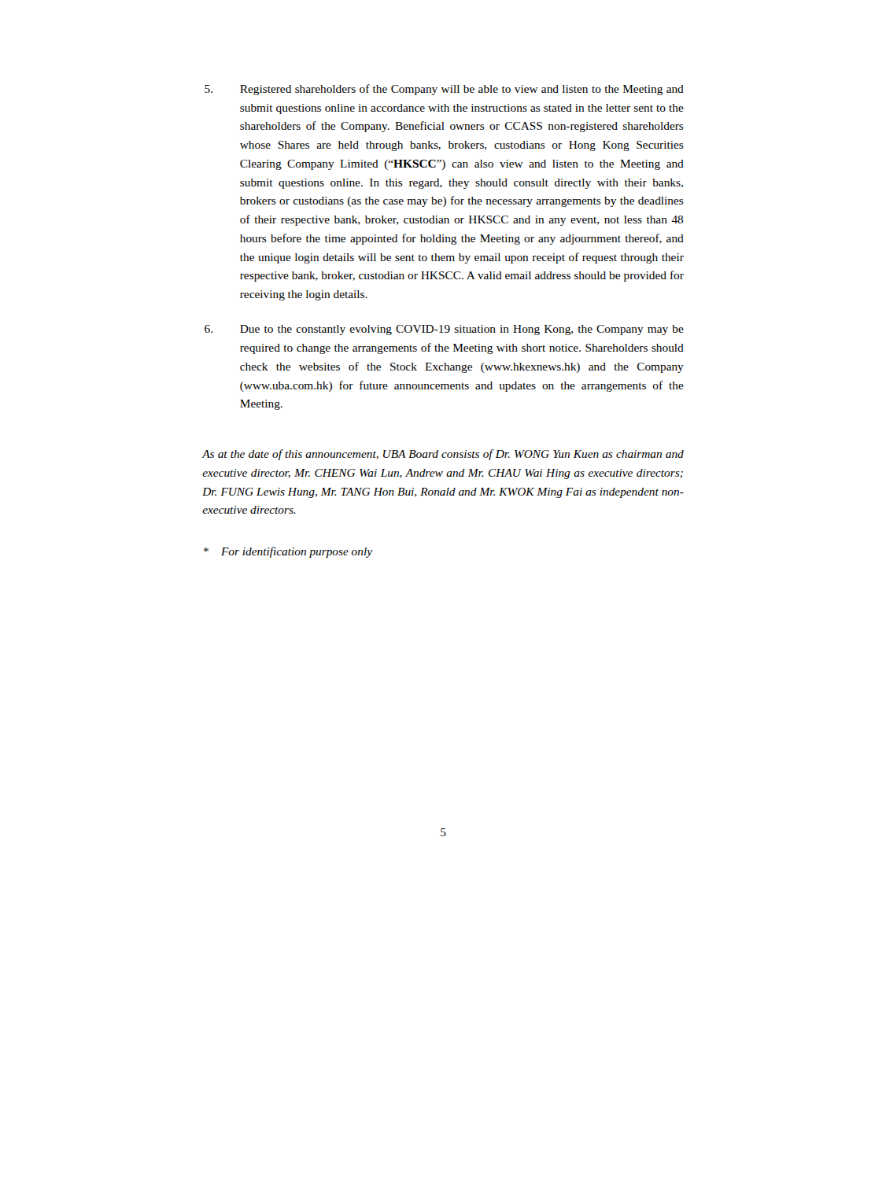5.
Registered shareholders of the Company will be able to view and listen to the Meeting and submit questions online in accordance with the instructions as stated in the letter sent to the shareholders of the Company. Beneficial owners or CCASS non-registered shareholders whose Shares are held through banks, brokers, custodians or Hong Kong Securities Clearing Company Limited (“HKSCC”) can also view and listen to the Meeting and submit questions online. In this regard, they should consult directly with their banks, brokers or custodians (as the case may be) for the necessary arrangements by the deadlines of their respective bank, broker, custodian or HKSCC and in any event, not less than 48 hours before the time appointed for holding the Meeting or any adjournment thereof, and the unique login details will be sent to them by email upon receipt of request through their respective bank, broker, custodian or HKSCC. A valid email address should be provided for receiving the login details.
6.
Due to the constantly evolving COVID-19 situation in Hong Kong, the Company may be required to change the arrangements of the Meeting with short notice. Shareholders should check the websites of the Stock Exchange (www.hkexnews.hk) and the Company (www.uba.com.hk) for future announcements and updates on the arrangements of the Meeting.
As at the date of this announcement, UBA Board consists of Dr. WONG Yun Kuen as chairman and executive director, Mr. CHENG Wai Lun, Andrew and Mr. CHAU Wai Hing as executive directors; Dr. FUNG Lewis Hung, Mr. TANG Hon Bui, Ronald and Mr. KWOK Ming Fai as independent non-executive directors.
*
For identification purpose only
5